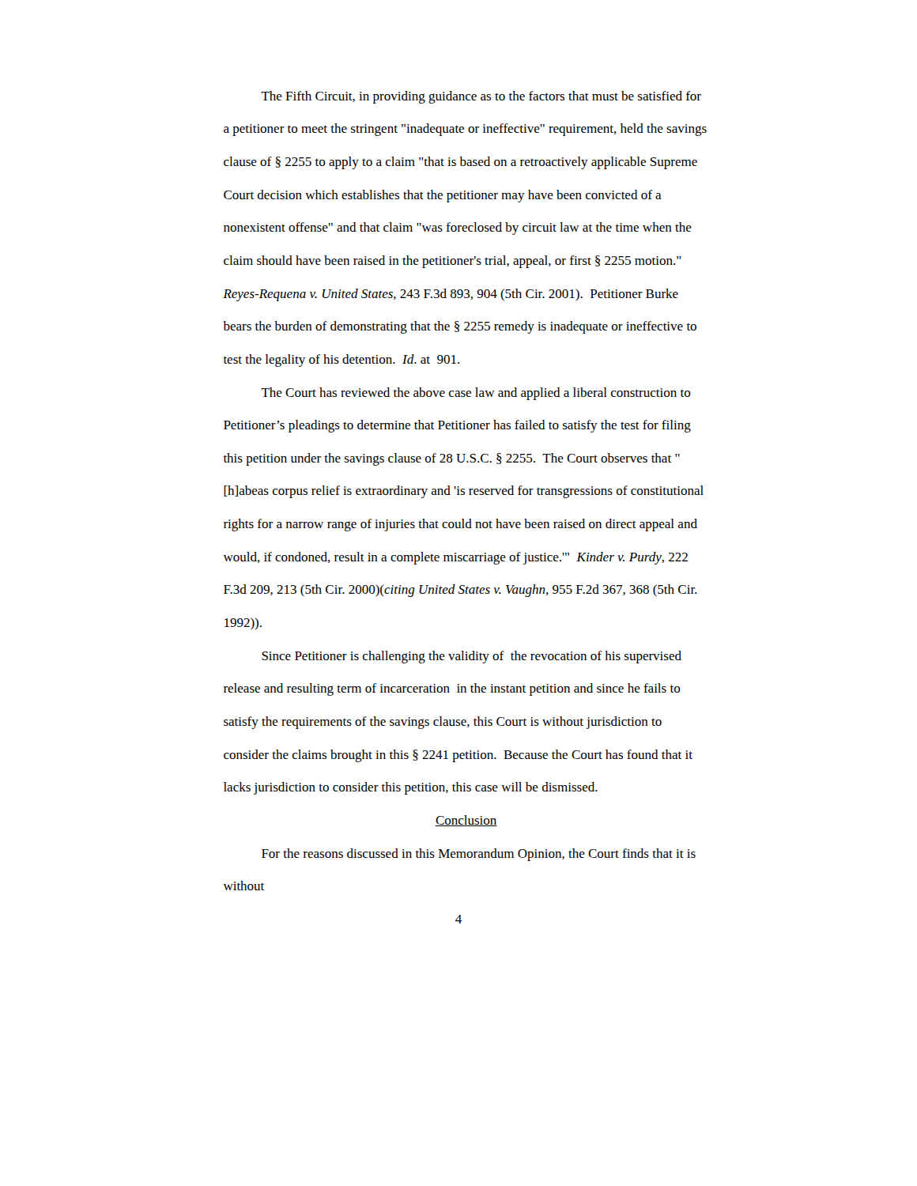The Fifth Circuit, in providing guidance as to the factors that must be satisfied for a petitioner to meet the stringent "inadequate or ineffective" requirement, held the savings clause of § 2255 to apply to a claim "that is based on a retroactively applicable Supreme Court decision which establishes that the petitioner may have been convicted of a nonexistent offense" and that claim "was foreclosed by circuit law at the time when the claim should have been raised in the petitioner's trial, appeal, or first § 2255 motion." Reyes-Requena v. United States, 243 F.3d 893, 904 (5th Cir. 2001). Petitioner Burke bears the burden of demonstrating that the § 2255 remedy is inadequate or ineffective to test the legality of his detention. Id. at 901.
The Court has reviewed the above case law and applied a liberal construction to Petitioner’s pleadings to determine that Petitioner has failed to satisfy the test for filing this petition under the savings clause of 28 U.S.C. § 2255. The Court observes that "[h]abeas corpus relief is extraordinary and 'is reserved for transgressions of constitutional rights for a narrow range of injuries that could not have been raised on direct appeal and would, if condoned, result in a complete miscarriage of justice.'" Kinder v. Purdy, 222 F.3d 209, 213 (5th Cir. 2000)(citing United States v. Vaughn, 955 F.2d 367, 368 (5th Cir. 1992)).
Since Petitioner is challenging the validity of the revocation of his supervised release and resulting term of incarceration in the instant petition and since he fails to satisfy the requirements of the savings clause, this Court is without jurisdiction to consider the claims brought in this § 2241 petition. Because the Court has found that it lacks jurisdiction to consider this petition, this case will be dismissed.
Conclusion
For the reasons discussed in this Memorandum Opinion, the Court finds that it is without
4